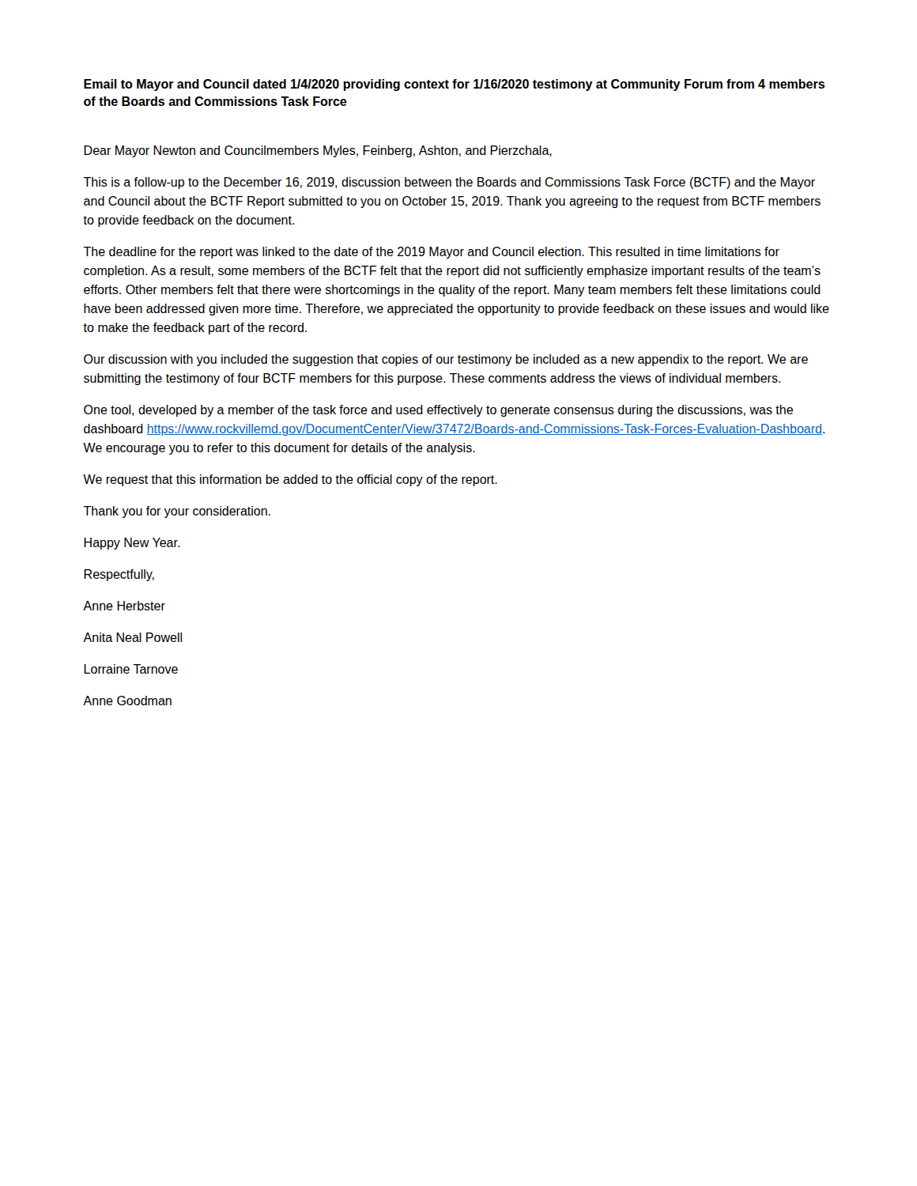Email to Mayor and Council dated 1/4/2020 providing context for 1/16/2020 testimony at Community Forum from 4 members of the Boards and Commissions Task Force
Dear Mayor Newton and Councilmembers Myles, Feinberg, Ashton, and Pierzchala,
This is a follow-up to the December 16, 2019, discussion between the Boards and Commissions Task Force (BCTF) and the Mayor and Council about the BCTF Report submitted to you on October 15, 2019. Thank you agreeing to the request from BCTF members to provide feedback on the document.
The deadline for the report was linked to the date of the 2019 Mayor and Council election. This resulted in time limitations for completion. As a result, some members of the BCTF felt that the report did not sufficiently emphasize important results of the team’s efforts. Other members felt that there were shortcomings in the quality of the report. Many team members felt these limitations could have been addressed given more time. Therefore, we appreciated the opportunity to provide feedback on these issues and would like to make the feedback part of the record.
Our discussion with you included the suggestion that copies of our testimony be included as a new appendix to the report. We are submitting the testimony of four BCTF members for this purpose. These comments address the views of individual members.
One tool, developed by a member of the task force and used effectively to generate consensus during the discussions, was the dashboard https://www.rockvillemd.gov/DocumentCenter/View/37472/Boards-and-Commissions-Task-Forces-Evaluation-Dashboard. We encourage you to refer to this document for details of the analysis.
We request that this information be added to the official copy of the report.
Thank you for your consideration.
Happy New Year.
Respectfully,
Anne Herbster
Anita Neal Powell
Lorraine Tarnove
Anne Goodman